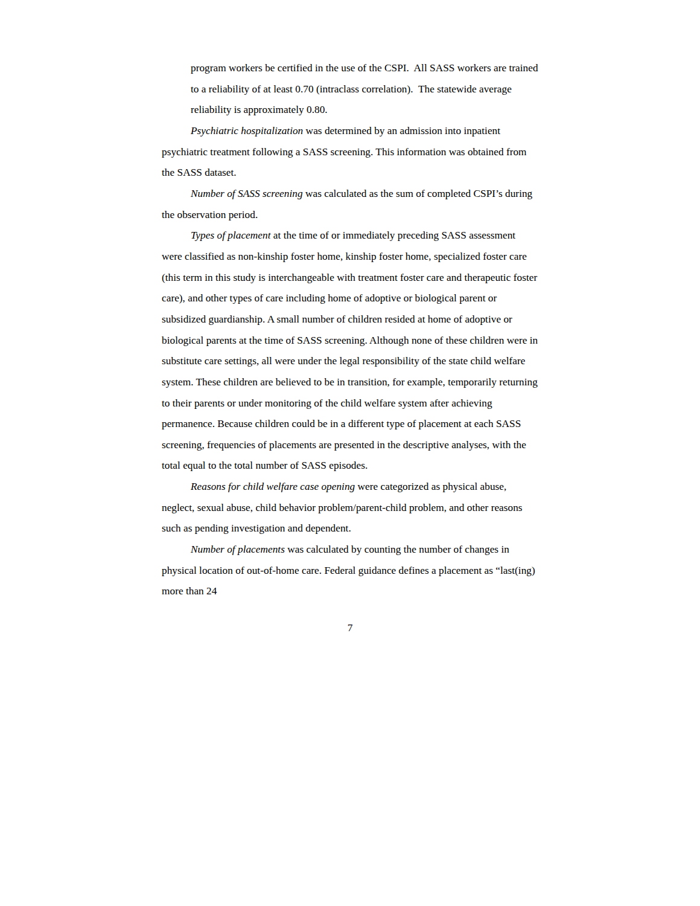program workers be certified in the use of the CSPI. All SASS workers are trained to a reliability of at least 0.70 (intraclass correlation). The statewide average reliability is approximately 0.80.
Psychiatric hospitalization was determined by an admission into inpatient psychiatric treatment following a SASS screening. This information was obtained from the SASS dataset.
Number of SASS screening was calculated as the sum of completed CSPI’s during the observation period.
Types of placement at the time of or immediately preceding SASS assessment were classified as non-kinship foster home, kinship foster home, specialized foster care (this term in this study is interchangeable with treatment foster care and therapeutic foster care), and other types of care including home of adoptive or biological parent or subsidized guardianship. A small number of children resided at home of adoptive or biological parents at the time of SASS screening. Although none of these children were in substitute care settings, all were under the legal responsibility of the state child welfare system. These children are believed to be in transition, for example, temporarily returning to their parents or under monitoring of the child welfare system after achieving permanence. Because children could be in a different type of placement at each SASS screening, frequencies of placements are presented in the descriptive analyses, with the total equal to the total number of SASS episodes.
Reasons for child welfare case opening were categorized as physical abuse, neglect, sexual abuse, child behavior problem/parent-child problem, and other reasons such as pending investigation and dependent.
Number of placements was calculated by counting the number of changes in physical location of out-of-home care. Federal guidance defines a placement as “last(ing) more than 24
7